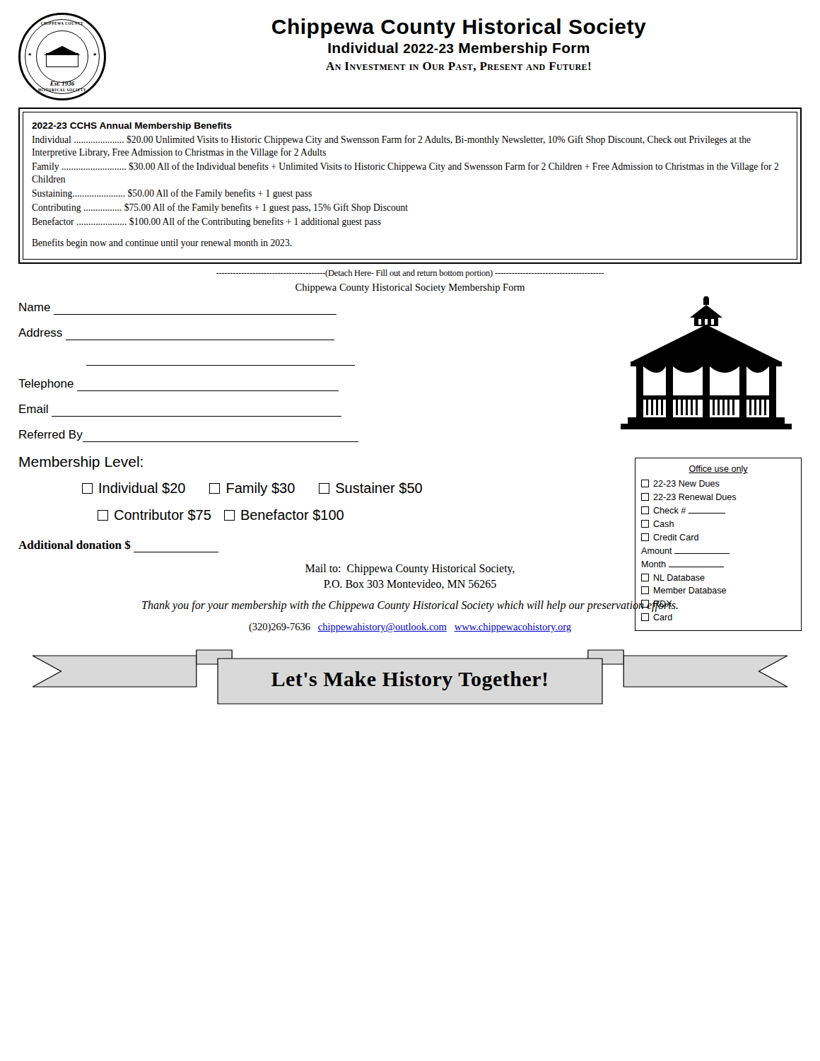Chippewa County
Historical Society
Est. 1936
★
★
Chippewa County Historical Society
Individual 2022-23 Membership Form
An Investment in Our Past, Present and Future!
2022-23 CCHS Annual Membership Benefits
Individual ..................... $20.00 Unlimited Visits to Historic Chippewa City and Swensson Farm for 2 Adults, Bi-monthly Newsletter, 10% Gift Shop Discount, Check out Privileges at the Interpretive Library, Free Admission to Christmas in the Village for 2 Adults
Family ........................... $30.00 All of the Individual benefits + Unlimited Visits to Historic Chippewa City and Swensson Farm for 2 Children + Free Admission to Christmas in the Village for 2 Children
Sustaining...................... $50.00 All of the Family benefits + 1 guest pass
Contributing ................ $75.00 All of the Family benefits + 1 guest pass, 15% Gift Shop Discount
Benefactor ..................... $100.00 All of the Contributing benefits + 1 additional guest pass
Benefits begin now and continue until your renewal month in 2023.
---------------------------------------(Detach Here- Fill out and return bottom portion) ---------------------------------------
Chippewa County Historical Society Membership Form
Office use only
22-23 New Dues
22-23 Renewal Dues
Check #
Cash
Credit Card
Amount
Month
NL Database
Member Database
RDX
Card
Name
Address
Telephone
Email
Referred By
Membership Level:
Individual $20 Family $30 Sustainer $50
Contributor $75 Benefactor $100
Additional donation $
Mail to: Chippewa County Historical Society,
P.O. Box 303 Montevideo, MN 56265
Thank you for your membership with the Chippewa County Historical Society which will help our preservation efforts.
(320)269-7636 chippewahistory@outlook.com www.chippewacohistory.org
Let's Make History Together!